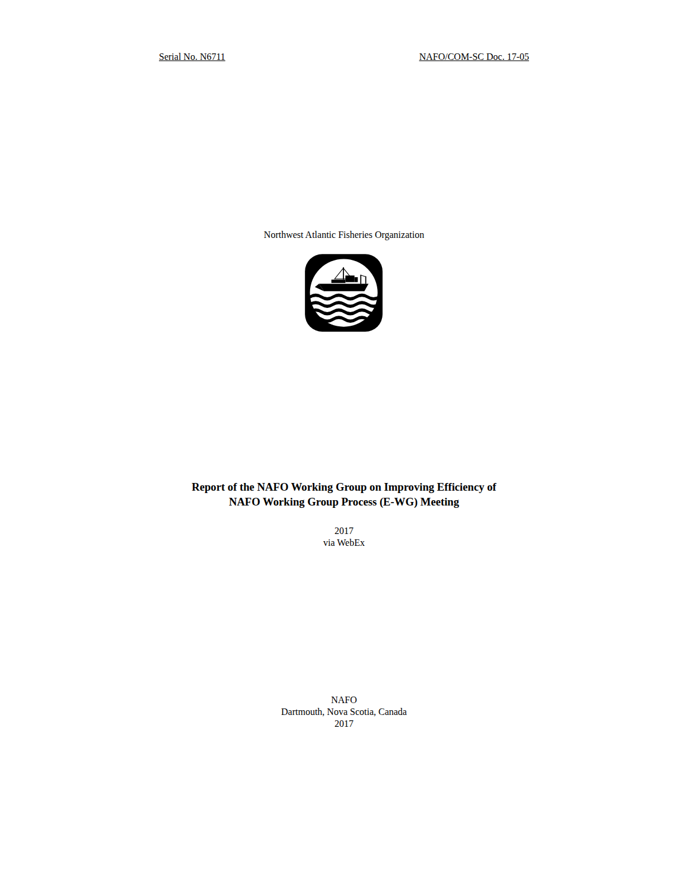Serial No. N6711 NAFO/COM-SC Doc. 17-05
Northwest Atlantic Fisheries Organization
Report of the NAFO Working Group on Improving Efficiency of
NAFO Working Group Process (E-WG) Meeting
2017
via WebEx
NAFO
Dartmouth, Nova Scotia, Canada
2017